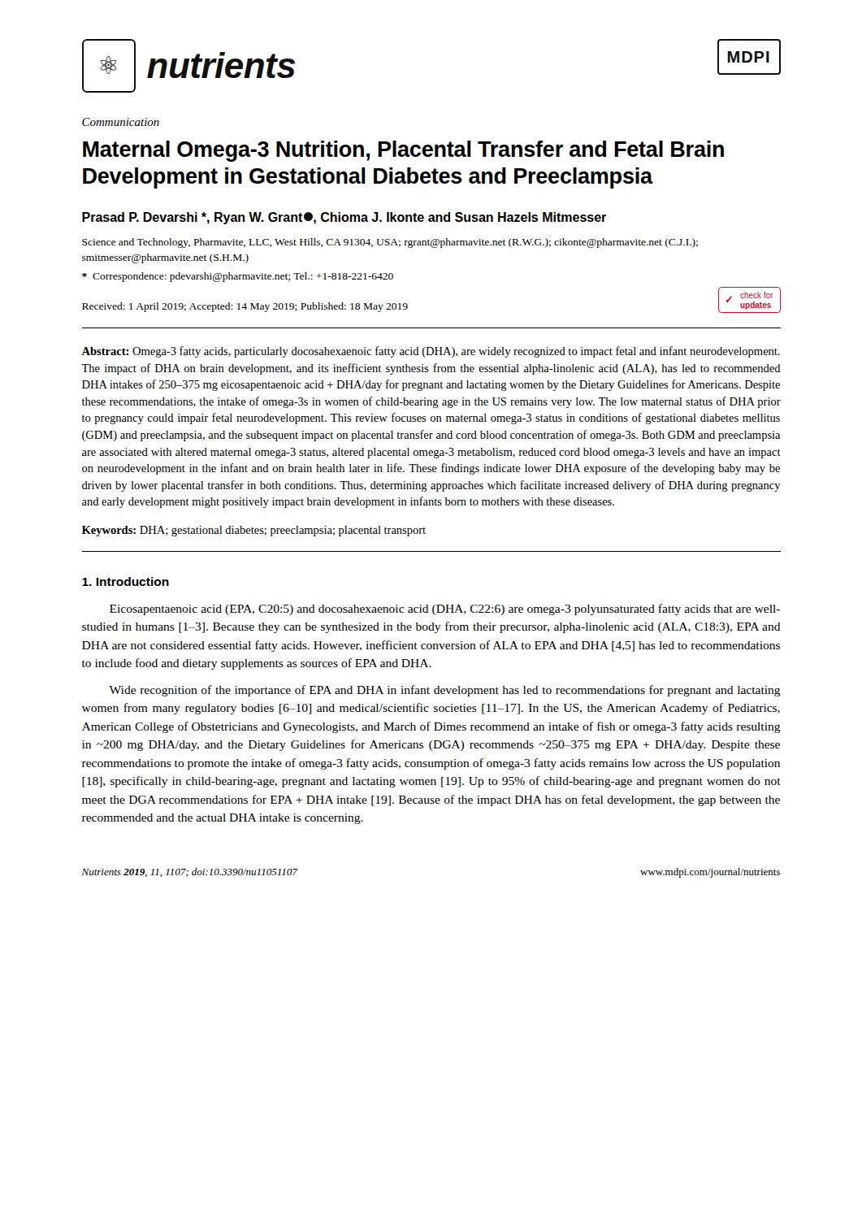⚛
nutrients
MDPI
Communication
Maternal Omega-3 Nutrition, Placental Transfer and Fetal Brain Development in Gestational Diabetes and Preeclampsia
Prasad P. Devarshi *, Ryan W. Grant , Chioma J. Ikonte and Susan Hazels Mitmesser
Science and Technology, Pharmavite, LLC, West Hills, CA 91304, USA; rgrant@pharmavite.net (R.W.G.); cikonte@pharmavite.net (C.J.I.); smitmesser@pharmavite.net (S.H.M.)
* Correspondence: pdevarshi@pharmavite.net; Tel.: +1-818-221-6420
check for updates Received: 1 April 2019; Accepted: 14 May 2019; Published: 18 May 2019
Abstract: Omega-3 fatty acids, particularly docosahexaenoic fatty acid (DHA), are widely recognized to impact fetal and infant neurodevelopment. The impact of DHA on brain development, and its inefficient synthesis from the essential alpha-linolenic acid (ALA), has led to recommended DHA intakes of 250–375 mg eicosapentaenoic acid + DHA/day for pregnant and lactating women by the Dietary Guidelines for Americans. Despite these recommendations, the intake of omega-3s in women of child-bearing age in the US remains very low. The low maternal status of DHA prior to pregnancy could impair fetal neurodevelopment. This review focuses on maternal omega-3 status in conditions of gestational diabetes mellitus (GDM) and preeclampsia, and the subsequent impact on placental transfer and cord blood concentration of omega-3s. Both GDM and preeclampsia are associated with altered maternal omega-3 status, altered placental omega-3 metabolism, reduced cord blood omega-3 levels and have an impact on neurodevelopment in the infant and on brain health later in life. These findings indicate lower DHA exposure of the developing baby may be driven by lower placental transfer in both conditions. Thus, determining approaches which facilitate increased delivery of DHA during pregnancy and early development might positively impact brain development in infants born to mothers with these diseases.
Keywords: DHA; gestational diabetes; preeclampsia; placental transport
1. Introduction
Eicosapentaenoic acid (EPA, C20:5) and docosahexaenoic acid (DHA, C22:6) are omega-3 polyunsaturated fatty acids that are well-studied in humans [1–3]. Because they can be synthesized in the body from their precursor, alpha-linolenic acid (ALA, C18:3), EPA and DHA are not considered essential fatty acids. However, inefficient conversion of ALA to EPA and DHA [4,5] has led to recommendations to include food and dietary supplements as sources of EPA and DHA.
Wide recognition of the importance of EPA and DHA in infant development has led to recommendations for pregnant and lactating women from many regulatory bodies [6–10] and medical/scientific societies [11–17]. In the US, the American Academy of Pediatrics, American College of Obstetricians and Gynecologists, and March of Dimes recommend an intake of fish or omega-3 fatty acids resulting in ~200 mg DHA/day, and the Dietary Guidelines for Americans (DGA) recommends ~250–375 mg EPA + DHA/day. Despite these recommendations to promote the intake of omega-3 fatty acids, consumption of omega-3 fatty acids remains low across the US population [18], specifically in child-bearing-age, pregnant and lactating women [19]. Up to 95% of child-bearing-age and pregnant women do not meet the DGA recommendations for EPA + DHA intake [19]. Because of the impact DHA has on fetal development, the gap between the recommended and the actual DHA intake is concerning.
Nutrients 2019, 11, 1107; doi:10.3390/nu11051107
www.mdpi.com/journal/nutrients